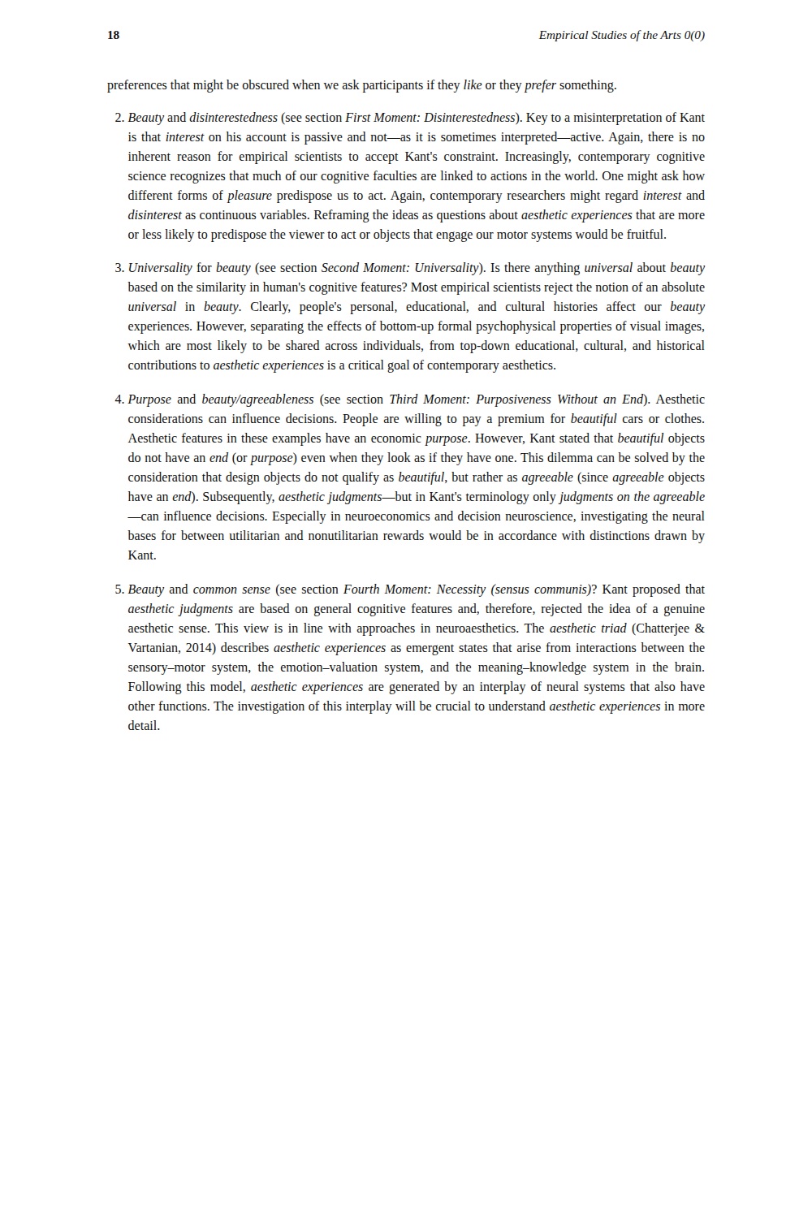18 Empirical Studies of the Arts 0(0)
preferences that might be obscured when we ask participants if they like or they prefer something.
Beauty and disinterestedness (see section First Moment: Disinterestedness). Key to a misinterpretation of Kant is that interest on his account is passive and not—as it is sometimes interpreted—active. Again, there is no inherent reason for empirical scientists to accept Kant's constraint. Increasingly, contemporary cognitive science recognizes that much of our cognitive faculties are linked to actions in the world. One might ask how different forms of pleasure predispose us to act. Again, contemporary researchers might regard interest and disinterest as continuous variables. Reframing the ideas as questions about aesthetic experiences that are more or less likely to predispose the viewer to act or objects that engage our motor systems would be fruitful.
Universality for beauty (see section Second Moment: Universality). Is there anything universal about beauty based on the similarity in human's cognitive features? Most empirical scientists reject the notion of an absolute universal in beauty. Clearly, people's personal, educational, and cultural histories affect our beauty experiences. However, separating the effects of bottom-up formal psychophysical properties of visual images, which are most likely to be shared across individuals, from top-down educational, cultural, and historical contributions to aesthetic experiences is a critical goal of contemporary aesthetics.
Purpose and beauty/agreeableness (see section Third Moment: Purposiveness Without an End). Aesthetic considerations can influence decisions. People are willing to pay a premium for beautiful cars or clothes. Aesthetic features in these examples have an economic purpose. However, Kant stated that beautiful objects do not have an end (or purpose) even when they look as if they have one. This dilemma can be solved by the consideration that design objects do not qualify as beautiful, but rather as agreeable (since agreeable objects have an end). Subsequently, aesthetic judgments—but in Kant's terminology only judgments on the agreeable—can influence decisions. Especially in neuroeconomics and decision neuroscience, investigating the neural bases for between utilitarian and nonutilitarian rewards would be in accordance with distinctions drawn by Kant.
Beauty and common sense (see section Fourth Moment: Necessity (sensus communis)? Kant proposed that aesthetic judgments are based on general cognitive features and, therefore, rejected the idea of a genuine aesthetic sense. This view is in line with approaches in neuroaesthetics. The aesthetic triad (Chatterjee & Vartanian, 2014) describes aesthetic experiences as emergent states that arise from interactions between the sensory–motor system, the emotion–valuation system, and the meaning–knowledge system in the brain. Following this model, aesthetic experiences are generated by an interplay of neural systems that also have other functions. The investigation of this interplay will be crucial to understand aesthetic experiences in more detail.